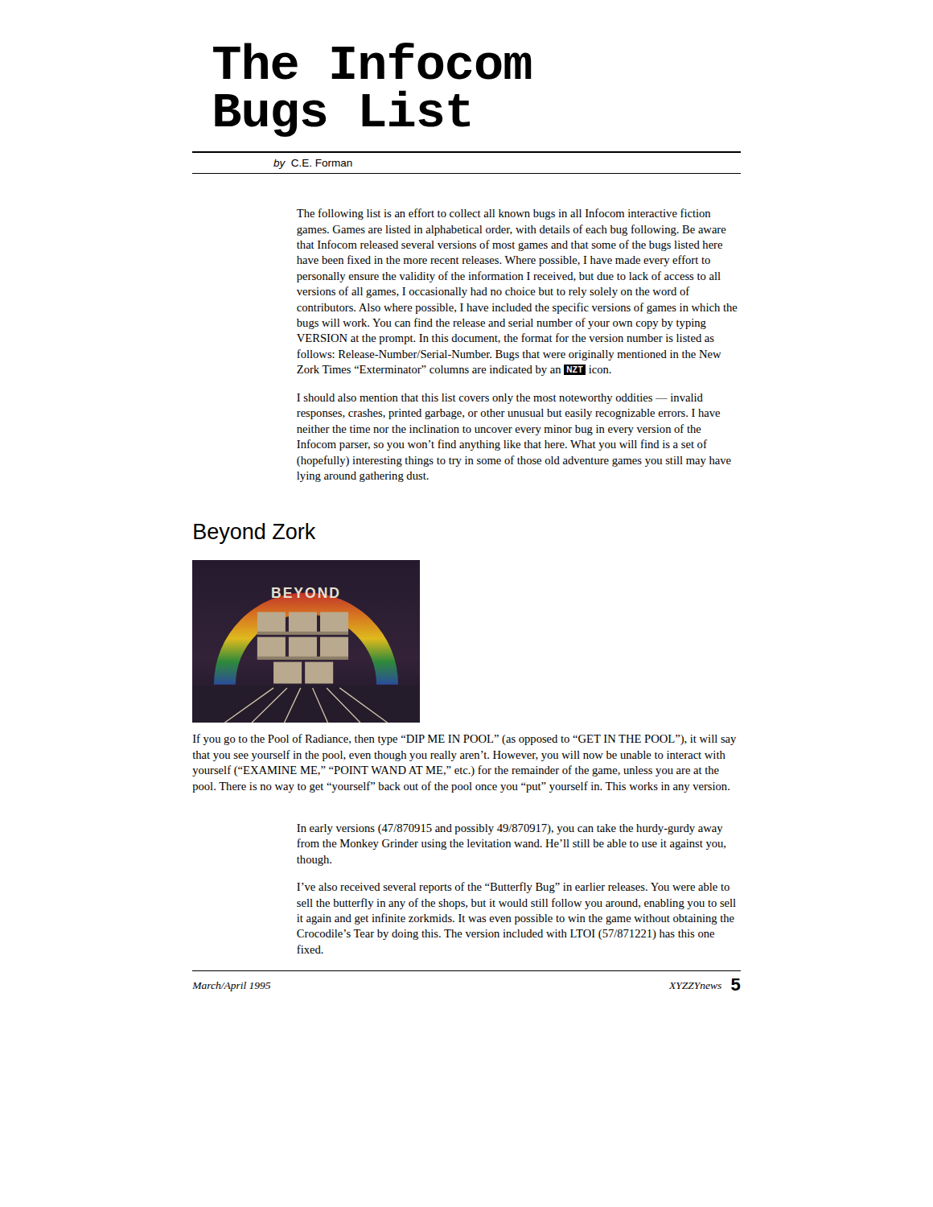The InfocomBugs List
by C.E. Forman
The following list is an effort to collect all known bugs in all Infocom interactive fiction games. Games are listed in alphabetical order, with details of each bug following. Be aware that Infocom released several versions of most games and that some of the bugs listed here have been fixed in the more recent releases. Where possible, I have made every effort to personally ensure the validity of the information I received, but due to lack of access to all versions of all games, I occasionally had no choice but to rely solely on the word of contributors. Also where possible, I have included the specific versions of games in which the bugs will work. You can find the release and serial number of your own copy by typing VERSION at the prompt. In this document, the format for the version number is listed as follows: Release-Number/Serial-Number. Bugs that were originally mentioned in the New Zork Times “Exterminator” columns are indicated by an NZT icon.
I should also mention that this list covers only the most noteworthy oddities — invalid responses, crashes, printed garbage, or other unusual but easily recognizable errors. I have neither the time nor the inclination to uncover every minor bug in every version of the Infocom parser, so you won’t find anything like that here. What you will find is a set of (hopefully) interesting things to try in some of those old adventure games you still may have lying around gathering dust.
Beyond Zork
If you go to the Pool of Radiance, then type “DIP ME IN POOL” (as opposed to “GET IN THE POOL”), it will say that you see yourself in the pool, even though you really aren’t. However, you will now be unable to interact with yourself (“EXAMINE ME,” “POINT WAND AT ME,” etc.) for the remainder of the game, unless you are at the pool. There is no way to get “yourself” back out of the pool once you “put” yourself in. This works in any version.
In early versions (47/870915 and possibly 49/870917), you can take the hurdy-gurdy away from the Monkey Grinder using the levitation wand. He’ll still be able to use it against you, though.
I’ve also received several reports of the “Butterfly Bug” in earlier releases. You were able to sell the butterfly in any of the shops, but it would still follow you around, enabling you to sell it again and get infinite zorkmids. It was even possible to win the game without obtaining the Crocodile’s Tear by doing this. The version included with LTOI (57/871221) has this one fixed.
March/April 1995
XYZZYnews 5